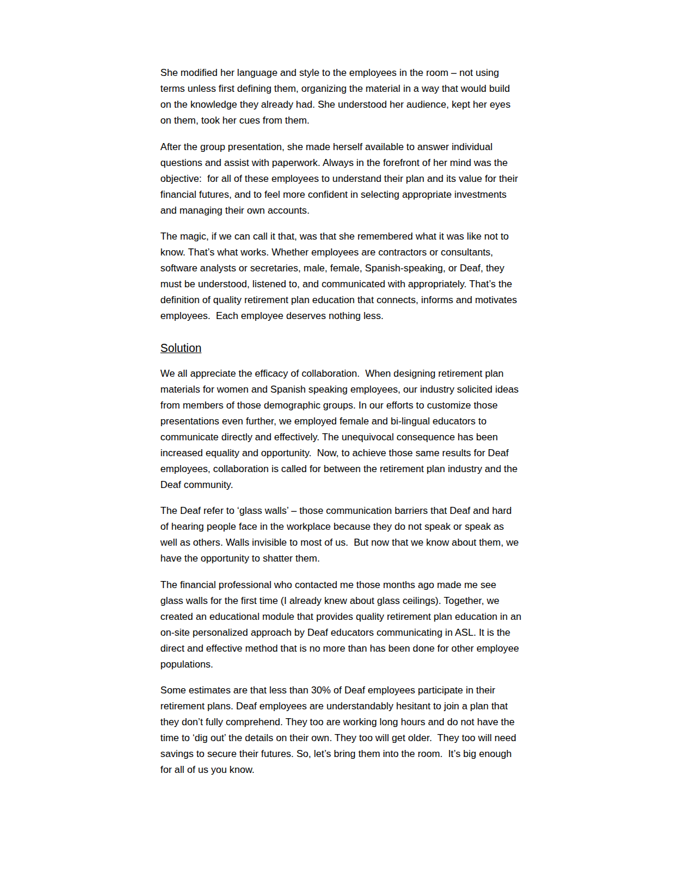She modified her language and style to the employees in the room – not using terms unless first defining them, organizing the material in a way that would build on the knowledge they already had. She understood her audience, kept her eyes on them, took her cues from them.
After the group presentation, she made herself available to answer individual questions and assist with paperwork. Always in the forefront of her mind was the objective: for all of these employees to understand their plan and its value for their financial futures, and to feel more confident in selecting appropriate investments and managing their own accounts.
The magic, if we can call it that, was that she remembered what it was like not to know. That’s what works. Whether employees are contractors or consultants, software analysts or secretaries, male, female, Spanish-speaking, or Deaf, they must be understood, listened to, and communicated with appropriately. That’s the definition of quality retirement plan education that connects, informs and motivates employees. Each employee deserves nothing less.
Solution
We all appreciate the efficacy of collaboration. When designing retirement plan materials for women and Spanish speaking employees, our industry solicited ideas from members of those demographic groups. In our efforts to customize those presentations even further, we employed female and bi-lingual educators to communicate directly and effectively. The unequivocal consequence has been increased equality and opportunity. Now, to achieve those same results for Deaf employees, collaboration is called for between the retirement plan industry and the Deaf community.
The Deaf refer to ‘glass walls’ – those communication barriers that Deaf and hard of hearing people face in the workplace because they do not speak or speak as well as others. Walls invisible to most of us. But now that we know about them, we have the opportunity to shatter them.
The financial professional who contacted me those months ago made me see glass walls for the first time (I already knew about glass ceilings). Together, we created an educational module that provides quality retirement plan education in an on-site personalized approach by Deaf educators communicating in ASL. It is the direct and effective method that is no more than has been done for other employee populations.
Some estimates are that less than 30% of Deaf employees participate in their retirement plans. Deaf employees are understandably hesitant to join a plan that they don’t fully comprehend. They too are working long hours and do not have the time to ‘dig out’ the details on their own. They too will get older. They too will need savings to secure their futures. So, let’s bring them into the room. It’s big enough for all of us you know.